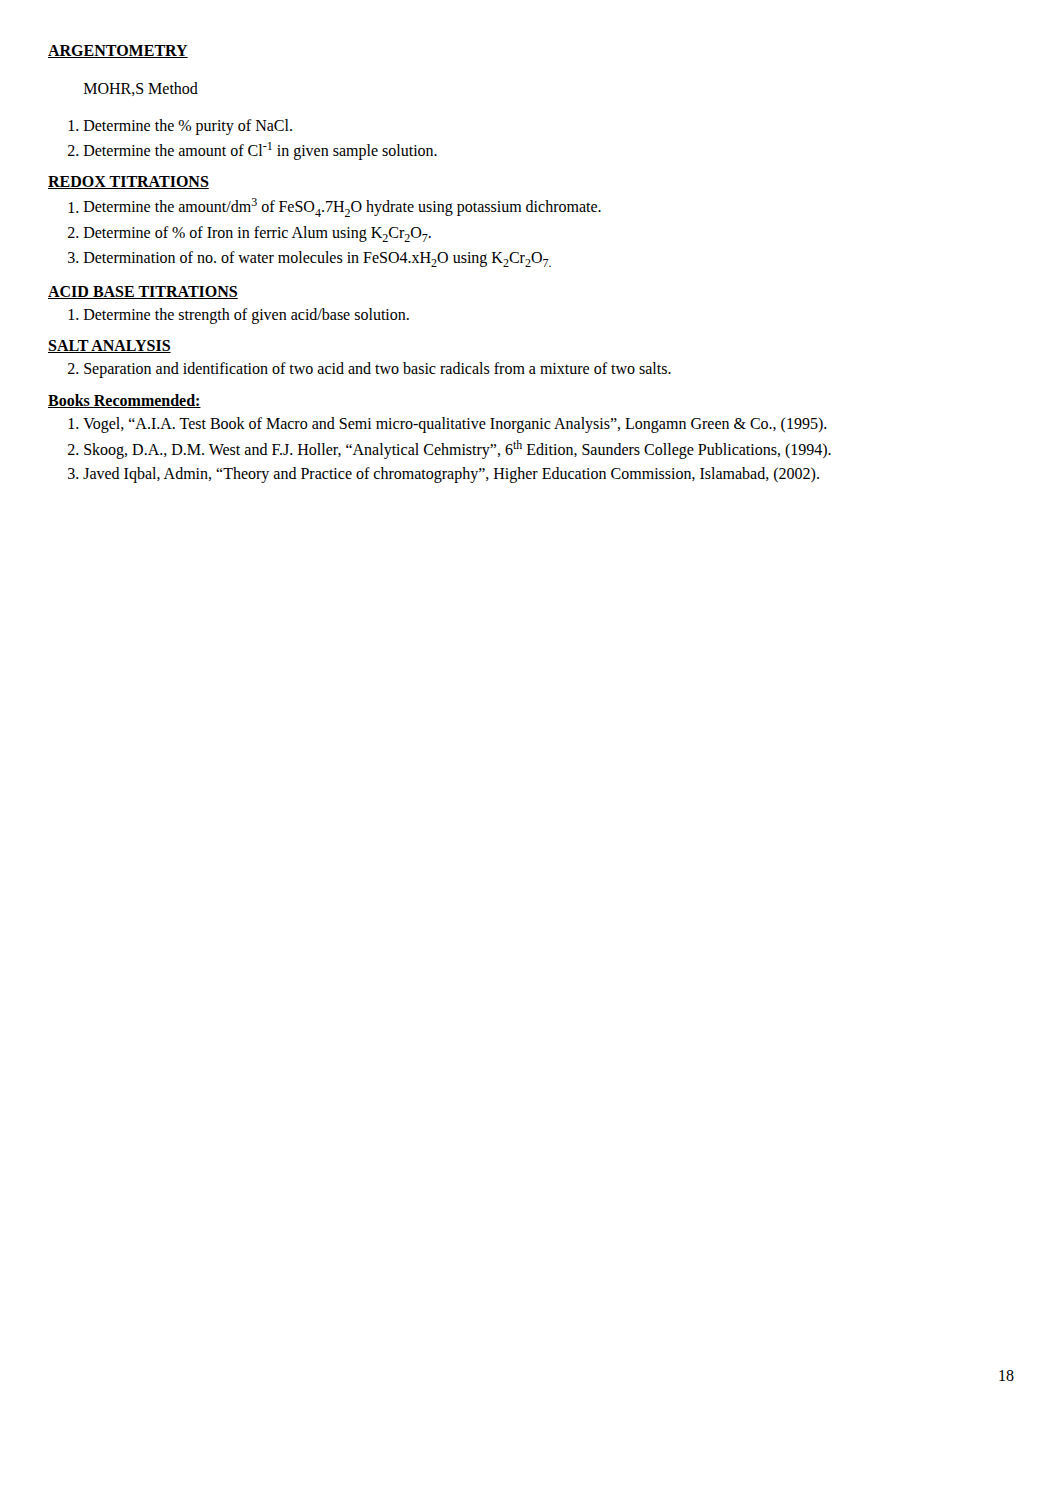ARGENTOMETRY
MOHR,S Method
Determine the % purity of NaCl.
Determine the amount of Cl-1 in given sample solution.
REDOX TITRATIONS
Determine the amount/dm3 of FeSO4.7H2O hydrate using potassium dichromate.
Determine of % of Iron in ferric Alum using K2Cr2O7.
Determination of no. of water molecules in FeSO4.xH2O using K2Cr2O7.
ACID BASE TITRATIONS
Determine the strength of given acid/base solution.
SALT ANALYSIS
Separation and identification of two acid and two basic radicals from a mixture of two salts.
Books Recommended:
Vogel, “A.I.A. Test Book of Macro and Semi micro-qualitative Inorganic Analysis”, Longamn Green & Co., (1995).
Skoog, D.A., D.M. West and F.J. Holler, “Analytical Cehmistry”, 6th Edition, Saunders College Publications, (1994).
Javed Iqbal, Admin, “Theory and Practice of chromatography”, Higher Education Commission, Islamabad, (2002).
18